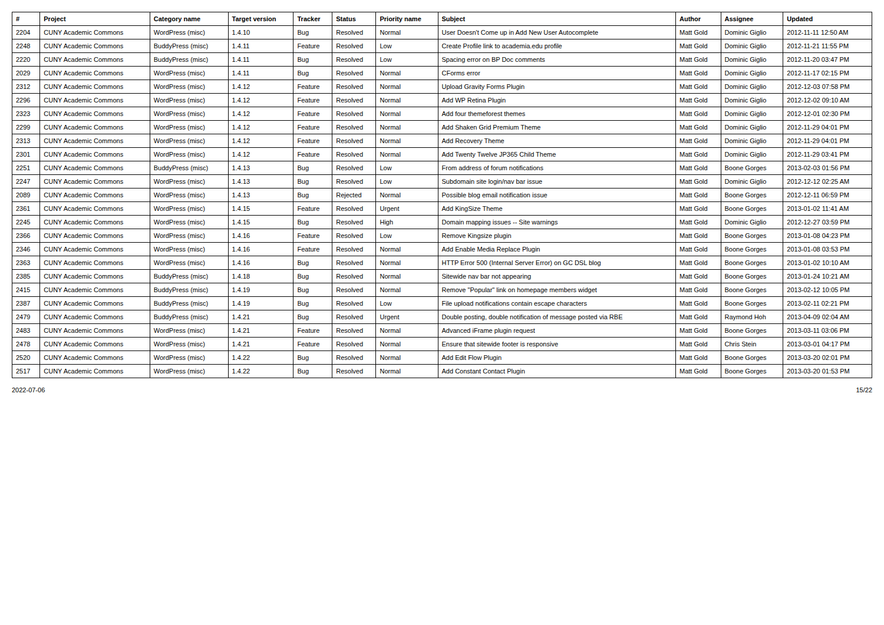| # | Project | Category name | Target version | Tracker | Status | Priority name | Subject | Author | Assignee | Updated |
| --- | --- | --- | --- | --- | --- | --- | --- | --- | --- | --- |
| 2204 | CUNY Academic Commons | WordPress (misc) | 1.4.10 | Bug | Resolved | Normal | User Doesn't Come up in Add New User Autocomplete | Matt Gold | Dominic Giglio | 2012-11-11 12:50 AM |
| 2248 | CUNY Academic Commons | BuddyPress (misc) | 1.4.11 | Feature | Resolved | Low | Create Profile link to academia.edu profile | Matt Gold | Dominic Giglio | 2012-11-21 11:55 PM |
| 2220 | CUNY Academic Commons | BuddyPress (misc) | 1.4.11 | Bug | Resolved | Low | Spacing error on BP Doc comments | Matt Gold | Dominic Giglio | 2012-11-20 03:47 PM |
| 2029 | CUNY Academic Commons | WordPress (misc) | 1.4.11 | Bug | Resolved | Normal | CForms error | Matt Gold | Dominic Giglio | 2012-11-17 02:15 PM |
| 2312 | CUNY Academic Commons | WordPress (misc) | 1.4.12 | Feature | Resolved | Normal | Upload Gravity Forms Plugin | Matt Gold | Dominic Giglio | 2012-12-03 07:58 PM |
| 2296 | CUNY Academic Commons | WordPress (misc) | 1.4.12 | Feature | Resolved | Normal | Add WP Retina Plugin | Matt Gold | Dominic Giglio | 2012-12-02 09:10 AM |
| 2323 | CUNY Academic Commons | WordPress (misc) | 1.4.12 | Feature | Resolved | Normal | Add four themeforest themes | Matt Gold | Dominic Giglio | 2012-12-01 02:30 PM |
| 2299 | CUNY Academic Commons | WordPress (misc) | 1.4.12 | Feature | Resolved | Normal | Add Shaken Grid Premium Theme | Matt Gold | Dominic Giglio | 2012-11-29 04:01 PM |
| 2313 | CUNY Academic Commons | WordPress (misc) | 1.4.12 | Feature | Resolved | Normal | Add Recovery Theme | Matt Gold | Dominic Giglio | 2012-11-29 04:01 PM |
| 2301 | CUNY Academic Commons | WordPress (misc) | 1.4.12 | Feature | Resolved | Normal | Add Twenty Twelve JP365 Child Theme | Matt Gold | Dominic Giglio | 2012-11-29 03:41 PM |
| 2251 | CUNY Academic Commons | BuddyPress (misc) | 1.4.13 | Bug | Resolved | Low | From address of forum notifications | Matt Gold | Boone Gorges | 2013-02-03 01:56 PM |
| 2247 | CUNY Academic Commons | WordPress (misc) | 1.4.13 | Bug | Resolved | Low | Subdomain site login/nav bar issue | Matt Gold | Dominic Giglio | 2012-12-12 02:25 AM |
| 2089 | CUNY Academic Commons | WordPress (misc) | 1.4.13 | Bug | Rejected | Normal | Possible blog email notification issue | Matt Gold | Boone Gorges | 2012-12-11 06:59 PM |
| 2361 | CUNY Academic Commons | WordPress (misc) | 1.4.15 | Feature | Resolved | Urgent | Add KingSize Theme | Matt Gold | Boone Gorges | 2013-01-02 11:41 AM |
| 2245 | CUNY Academic Commons | WordPress (misc) | 1.4.15 | Bug | Resolved | High | Domain mapping issues -- Site warnings | Matt Gold | Dominic Giglio | 2012-12-27 03:59 PM |
| 2366 | CUNY Academic Commons | WordPress (misc) | 1.4.16 | Feature | Resolved | Low | Remove Kingsize plugin | Matt Gold | Boone Gorges | 2013-01-08 04:23 PM |
| 2346 | CUNY Academic Commons | WordPress (misc) | 1.4.16 | Feature | Resolved | Normal | Add Enable Media Replace Plugin | Matt Gold | Boone Gorges | 2013-01-08 03:53 PM |
| 2363 | CUNY Academic Commons | WordPress (misc) | 1.4.16 | Bug | Resolved | Normal | HTTP Error 500 (Internal Server Error) on GC DSL blog | Matt Gold | Boone Gorges | 2013-01-02 10:10 AM |
| 2385 | CUNY Academic Commons | BuddyPress (misc) | 1.4.18 | Bug | Resolved | Normal | Sitewide nav bar not appearing | Matt Gold | Boone Gorges | 2013-01-24 10:21 AM |
| 2415 | CUNY Academic Commons | BuddyPress (misc) | 1.4.19 | Bug | Resolved | Normal | Remove "Popular" link on homepage members widget | Matt Gold | Boone Gorges | 2013-02-12 10:05 PM |
| 2387 | CUNY Academic Commons | BuddyPress (misc) | 1.4.19 | Bug | Resolved | Low | File upload notifications contain escape characters | Matt Gold | Boone Gorges | 2013-02-11 02:21 PM |
| 2479 | CUNY Academic Commons | BuddyPress (misc) | 1.4.21 | Bug | Resolved | Urgent | Double posting, double notification of message posted via RBE | Matt Gold | Raymond Hoh | 2013-04-09 02:04 AM |
| 2483 | CUNY Academic Commons | WordPress (misc) | 1.4.21 | Feature | Resolved | Normal | Advanced iFrame plugin request | Matt Gold | Boone Gorges | 2013-03-11 03:06 PM |
| 2478 | CUNY Academic Commons | WordPress (misc) | 1.4.21 | Feature | Resolved | Normal | Ensure that sitewide footer is responsive | Matt Gold | Chris Stein | 2013-03-01 04:17 PM |
| 2520 | CUNY Academic Commons | WordPress (misc) | 1.4.22 | Bug | Resolved | Normal | Add Edit Flow Plugin | Matt Gold | Boone Gorges | 2013-03-20 02:01 PM |
| 2517 | CUNY Academic Commons | WordPress (misc) | 1.4.22 | Bug | Resolved | Normal | Add Constant Contact Plugin | Matt Gold | Boone Gorges | 2013-03-20 01:53 PM |
2022-07-06 15/22